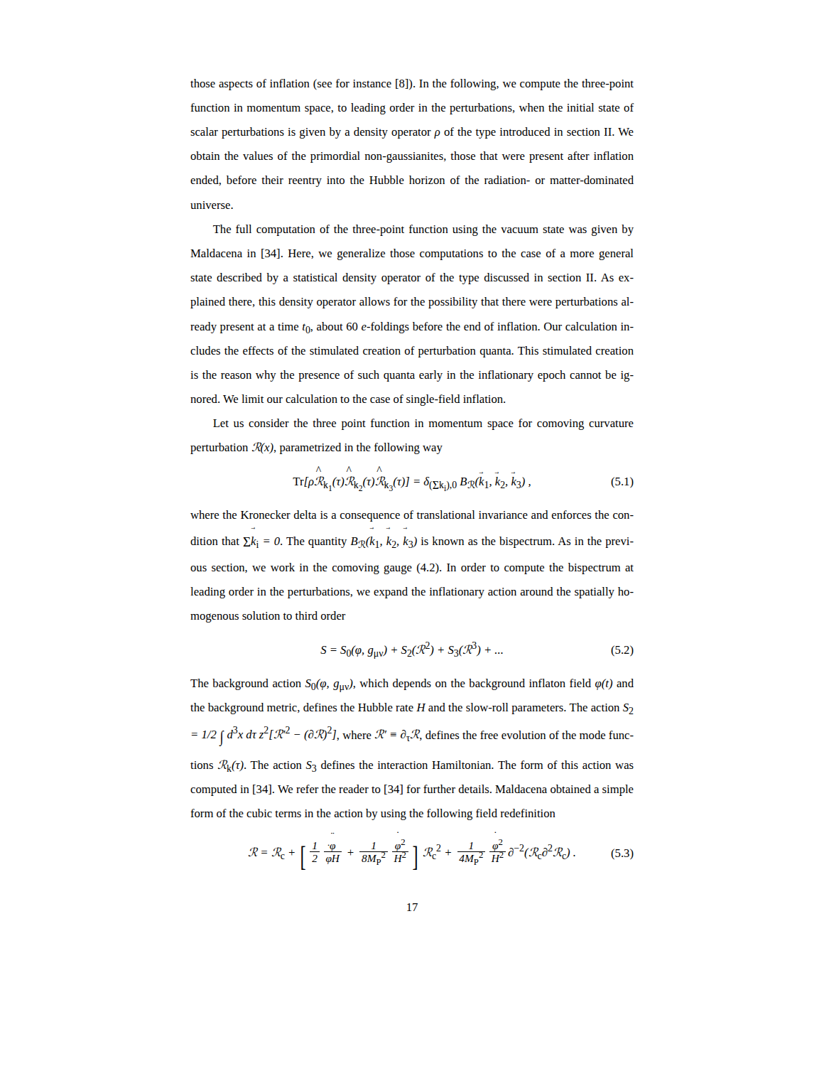those aspects of inflation (see for instance [8]). In the following, we compute the three-point function in momentum space, to leading order in the perturbations, when the initial state of scalar perturbations is given by a density operator ρ of the type introduced in section II. We obtain the values of the primordial non-gaussianites, those that were present after inflation ended, before their reentry into the Hubble horizon of the radiation- or matter-dominated universe.
The full computation of the three-point function using the vacuum state was given by Maldacena in [34]. Here, we generalize those computations to the case of a more general state described by a statistical density operator of the type discussed in section II. As explained there, this density operator allows for the possibility that there were perturbations already present at a time t0, about 60 e-foldings before the end of inflation. Our calculation includes the effects of the stimulated creation of perturbation quanta. This stimulated creation is the reason why the presence of such quanta early in the inflationary epoch cannot be ignored. We limit our calculation to the case of single-field inflation.
Let us consider the three point function in momentum space for comoving curvature perturbation ℛ(x), parametrized in the following way
Tr[ρℛk1(τ)ℛk2(τ)ℛk3(τ)] = δ(Σki),0 Bℛ(k1, k2, k3) , (5.1)
where the Kronecker delta is a consequence of translational invariance and enforces the condition that Σki = 0. The quantity Bℛ(k1, k2, k3) is known as the bispectrum. As in the previous section, we work in the comoving gauge (4.2). In order to compute the bispectrum at leading order in the perturbations, we expand the inflationary action around the spatially homogenous solution to third order
S = S0(φ, gμν) + S2(ℛ2) + S3(ℛ3) + ... (5.2)
The background action S0(φ, gμν), which depends on the background inflaton field φ(t) and the background metric, defines the Hubble rate H and the slow-roll parameters. The action S2 = 1/2 ∫ d3x dτ z2[ℛ′2 − (∂ℛ)2], where ℛ′ ≡ ∂τℛ, defines the free evolution of the mode functions ℛk(τ). The action S3 defines the interaction Hamiltonian. The form of this action was computed in [34]. We refer the reader to [34] for further details. Maldacena obtained a simple form of the cubic terms in the action by using the following field redefinition
ℛ = ℛc + [12 φφ H + 18MP2 φ2 H2] ℛc2 + 14MP2 φ2 H2∂−2(ℛc∂2ℛc) . (5.3)
17